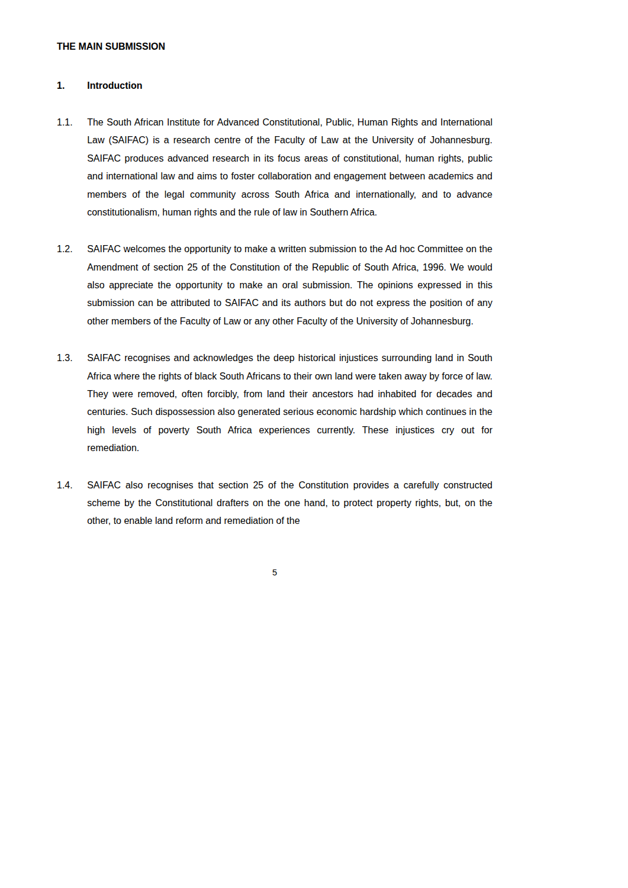The Main Submission
1.
Introduction
1.1.
The South African Institute for Advanced Constitutional, Public, Human Rights and International Law (SAIFAC) is a research centre of the Faculty of Law at the University of Johannesburg. SAIFAC produces advanced research in its focus areas of constitutional, human rights, public and international law and aims to foster collaboration and engagement between academics and members of the legal community across South Africa and internationally, and to advance constitutionalism, human rights and the rule of law in Southern Africa.
1.2.
SAIFAC welcomes the opportunity to make a written submission to the Ad hoc Committee on the Amendment of section 25 of the Constitution of the Republic of South Africa, 1996. We would also appreciate the opportunity to make an oral submission. The opinions expressed in this submission can be attributed to SAIFAC and its authors but do not express the position of any other members of the Faculty of Law or any other Faculty of the University of Johannesburg.
1.3.
SAIFAC recognises and acknowledges the deep historical injustices surrounding land in South Africa where the rights of black South Africans to their own land were taken away by force of law. They were removed, often forcibly, from land their ancestors had inhabited for decades and centuries. Such dispossession also generated serious economic hardship which continues in the high levels of poverty South Africa experiences currently. These injustices cry out for remediation.
1.4.
SAIFAC also recognises that section 25 of the Constitution provides a carefully constructed scheme by the Constitutional drafters on the one hand, to protect property rights, but, on the other, to enable land reform and remediation of the
5